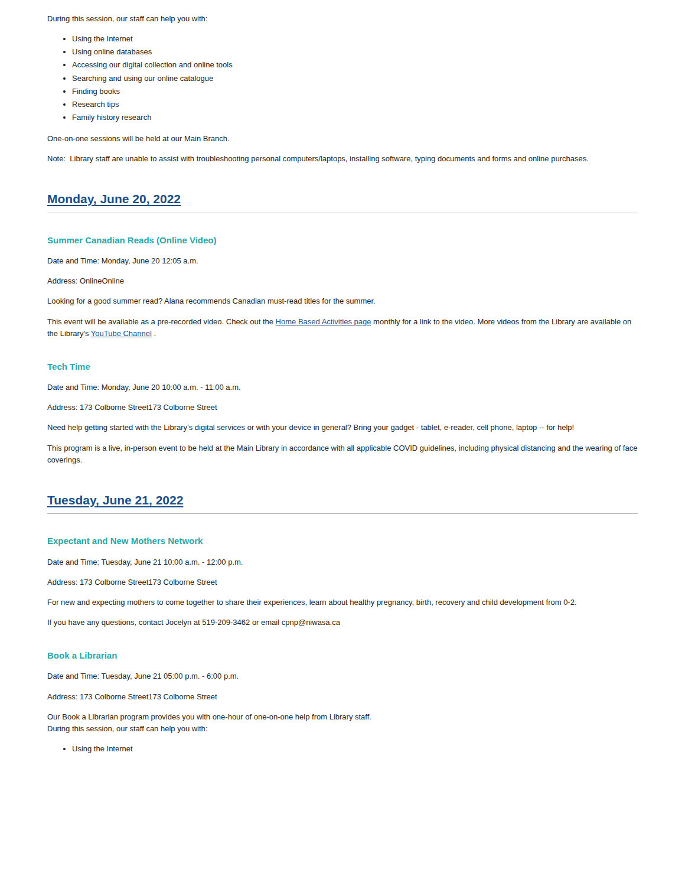During this session, our staff can help you with:
Using the Internet
Using online databases
Accessing our digital collection and online tools
Searching and using our online catalogue
Finding books
Research tips
Family history research
One-on-one sessions will be held at our Main Branch.
Note: Library staff are unable to assist with troubleshooting personal computers/laptops, installing software, typing documents and forms and online purchases.
Monday, June 20, 2022
Summer Canadian Reads (Online Video)
Date and Time: Monday, June 20 12:05 a.m.
Address: OnlineOnline
Looking for a good summer read? Alana recommends Canadian must-read titles for the summer.
This event will be available as a pre-recorded video. Check out the Home Based Activities page monthly for a link to the video. More videos from the Library are available on the Library's YouTube Channel .
Tech Time
Date and Time: Monday, June 20 10:00 a.m. - 11:00 a.m.
Address: 173 Colborne Street173 Colborne Street
Need help getting started with the Library’s digital services or with your device in general? Bring your gadget - tablet, e-reader, cell phone, laptop -- for help!
This program is a live, in-person event to be held at the Main Library in accordance with all applicable COVID guidelines, including physical distancing and the wearing of face coverings.
Tuesday, June 21, 2022
Expectant and New Mothers Network
Date and Time: Tuesday, June 21 10:00 a.m. - 12:00 p.m.
Address: 173 Colborne Street173 Colborne Street
For new and expecting mothers to come together to share their experiences, learn about healthy pregnancy, birth, recovery and child development from 0-2.
If you have any questions, contact Jocelyn at 519-209-3462 or email cpnp@niwasa.ca
Book a Librarian
Date and Time: Tuesday, June 21 05:00 p.m. - 6:00 p.m.
Address: 173 Colborne Street173 Colborne Street
Our Book a Librarian program provides you with one-hour of one-on-one help from Library staff.
During this session, our staff can help you with:
Using the Internet